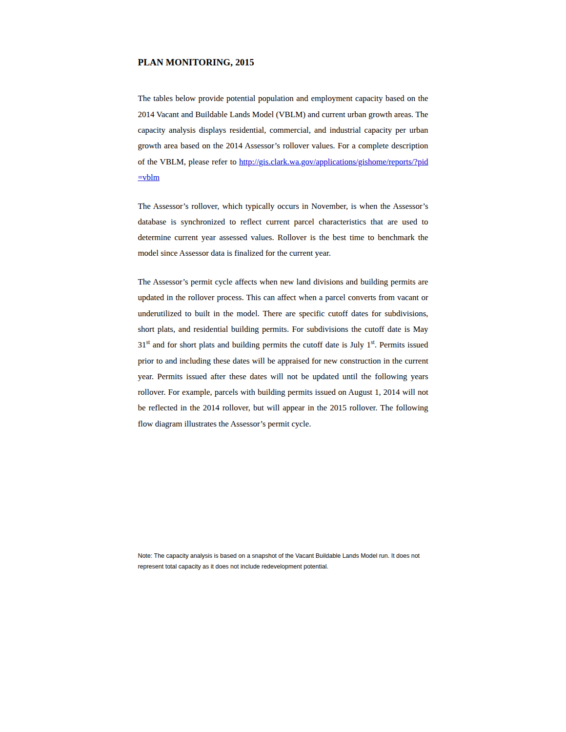PLAN MONITORING, 2015
The tables below provide potential population and employment capacity based on the 2014 Vacant and Buildable Lands Model (VBLM) and current urban growth areas. The capacity analysis displays residential, commercial, and industrial capacity per urban growth area based on the 2014 Assessor’s rollover values. For a complete description of the VBLM, please refer to http://gis.clark.wa.gov/applications/gishome/reports/?pid=vblm
The Assessor’s rollover, which typically occurs in November, is when the Assessor’s database is synchronized to reflect current parcel characteristics that are used to determine current year assessed values. Rollover is the best time to benchmark the model since Assessor data is finalized for the current year.
The Assessor’s permit cycle affects when new land divisions and building permits are updated in the rollover process. This can affect when a parcel converts from vacant or underutilized to built in the model. There are specific cutoff dates for subdivisions, short plats, and residential building permits. For subdivisions the cutoff date is May 31st and for short plats and building permits the cutoff date is July 1st. Permits issued prior to and including these dates will be appraised for new construction in the current year. Permits issued after these dates will not be updated until the following years rollover. For example, parcels with building permits issued on August 1, 2014 will not be reflected in the 2014 rollover, but will appear in the 2015 rollover. The following flow diagram illustrates the Assessor’s permit cycle.
Note: The capacity analysis is based on a snapshot of the Vacant Buildable Lands Model run. It does not represent total capacity as it does not include redevelopment potential.